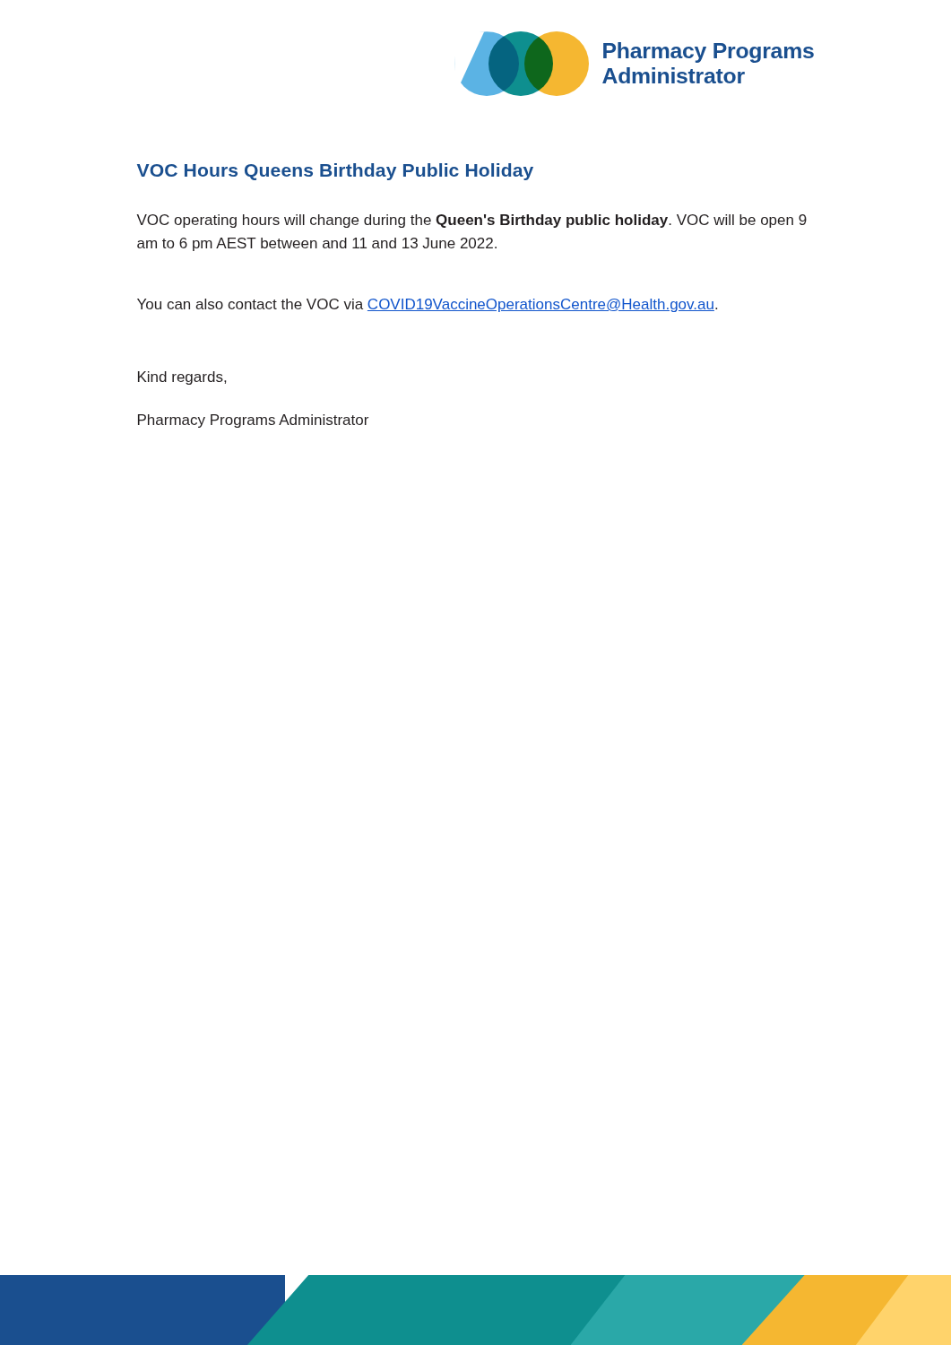Pharmacy Programs
Administrator
VOC Hours Queens Birthday Public Holiday
VOC operating hours will change during the Queen's Birthday public holiday. VOC will be open 9 am to 6 pm AEST between and 11 and 13 June 2022.
You can also contact the VOC via COVID19VaccineOperationsCentre@Health.gov.au.
Kind regards,
Pharmacy Programs Administrator